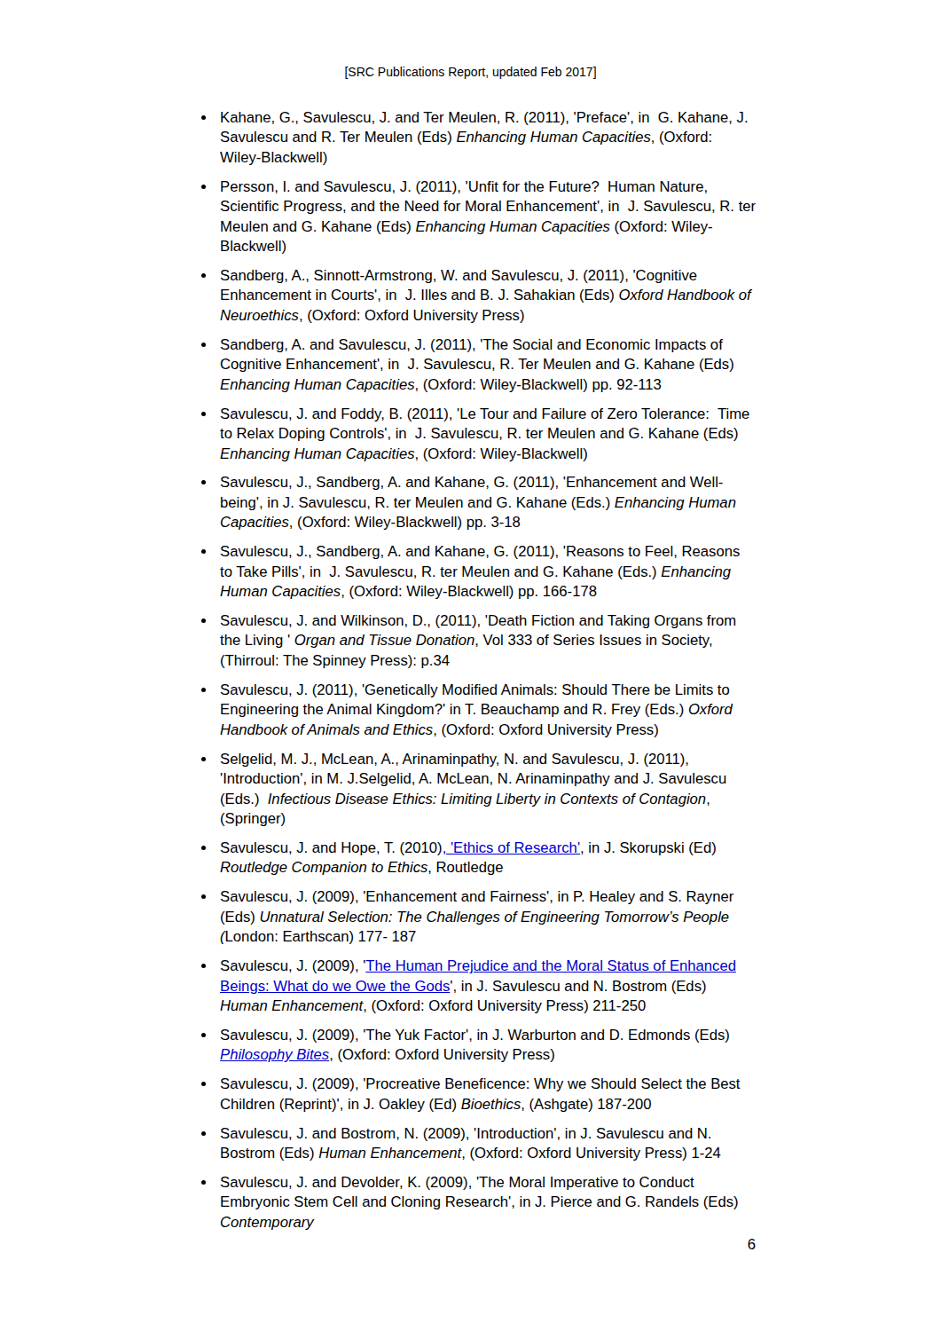[SRC Publications Report, updated Feb 2017]
Kahane, G., Savulescu, J. and Ter Meulen, R. (2011), 'Preface', in G. Kahane, J. Savulescu and R. Ter Meulen (Eds) Enhancing Human Capacities, (Oxford: Wiley-Blackwell)
Persson, I. and Savulescu, J. (2011), 'Unfit for the Future? Human Nature, Scientific Progress, and the Need for Moral Enhancement', in J. Savulescu, R. ter Meulen and G. Kahane (Eds) Enhancing Human Capacities (Oxford: Wiley-Blackwell)
Sandberg, A., Sinnott-Armstrong, W. and Savulescu, J. (2011), 'Cognitive Enhancement in Courts', in J. Illes and B. J. Sahakian (Eds) Oxford Handbook of Neuroethics, (Oxford: Oxford University Press)
Sandberg, A. and Savulescu, J. (2011), 'The Social and Economic Impacts of Cognitive Enhancement', in J. Savulescu, R. Ter Meulen and G. Kahane (Eds) Enhancing Human Capacities, (Oxford: Wiley-Blackwell) pp. 92-113
Savulescu, J. and Foddy, B. (2011), 'Le Tour and Failure of Zero Tolerance: Time to Relax Doping Controls', in J. Savulescu, R. ter Meulen and G. Kahane (Eds) Enhancing Human Capacities, (Oxford: Wiley-Blackwell)
Savulescu, J., Sandberg, A. and Kahane, G. (2011), 'Enhancement and Well-being', in J. Savulescu, R. ter Meulen and G. Kahane (Eds.) Enhancing Human Capacities, (Oxford: Wiley-Blackwell) pp. 3-18
Savulescu, J., Sandberg, A. and Kahane, G. (2011), 'Reasons to Feel, Reasons to Take Pills', in J. Savulescu, R. ter Meulen and G. Kahane (Eds.) Enhancing Human Capacities, (Oxford: Wiley-Blackwell) pp. 166-178
Savulescu, J. and Wilkinson, D., (2011), 'Death Fiction and Taking Organs from the Living ' Organ and Tissue Donation, Vol 333 of Series Issues in Society, (Thirroul: The Spinney Press): p.34
Savulescu, J. (2011), 'Genetically Modified Animals: Should There be Limits to Engineering the Animal Kingdom?' in T. Beauchamp and R. Frey (Eds.) Oxford Handbook of Animals and Ethics, (Oxford: Oxford University Press)
Selgelid, M. J., McLean, A., Arinaminpathy, N. and Savulescu, J. (2011), 'Introduction', in M. J.Selgelid, A. McLean, N. Arinaminpathy and J. Savulescu (Eds.) Infectious Disease Ethics: Limiting Liberty in Contexts of Contagion, (Springer)
Savulescu, J. and Hope, T. (2010), 'Ethics of Research', in J. Skorupski (Ed) Routledge Companion to Ethics, Routledge
Savulescu, J. (2009), 'Enhancement and Fairness', in P. Healey and S. Rayner (Eds) Unnatural Selection: The Challenges of Engineering Tomorrow’s People (London: Earthscan) 177- 187
Savulescu, J. (2009), 'The Human Prejudice and the Moral Status of Enhanced Beings: What do we Owe the Gods', in J. Savulescu and N. Bostrom (Eds) Human Enhancement, (Oxford: Oxford University Press) 211-250
Savulescu, J. (2009), 'The Yuk Factor', in J. Warburton and D. Edmonds (Eds) Philosophy Bites, (Oxford: Oxford University Press)
Savulescu, J. (2009), 'Procreative Beneficence: Why we Should Select the Best Children (Reprint)', in J. Oakley (Ed) Bioethics, (Ashgate) 187-200
Savulescu, J. and Bostrom, N. (2009), 'Introduction', in J. Savulescu and N. Bostrom (Eds) Human Enhancement, (Oxford: Oxford University Press) 1-24
Savulescu, J. and Devolder, K. (2009), 'The Moral Imperative to Conduct Embryonic Stem Cell and Cloning Research', in J. Pierce and G. Randels (Eds) Contemporary
6